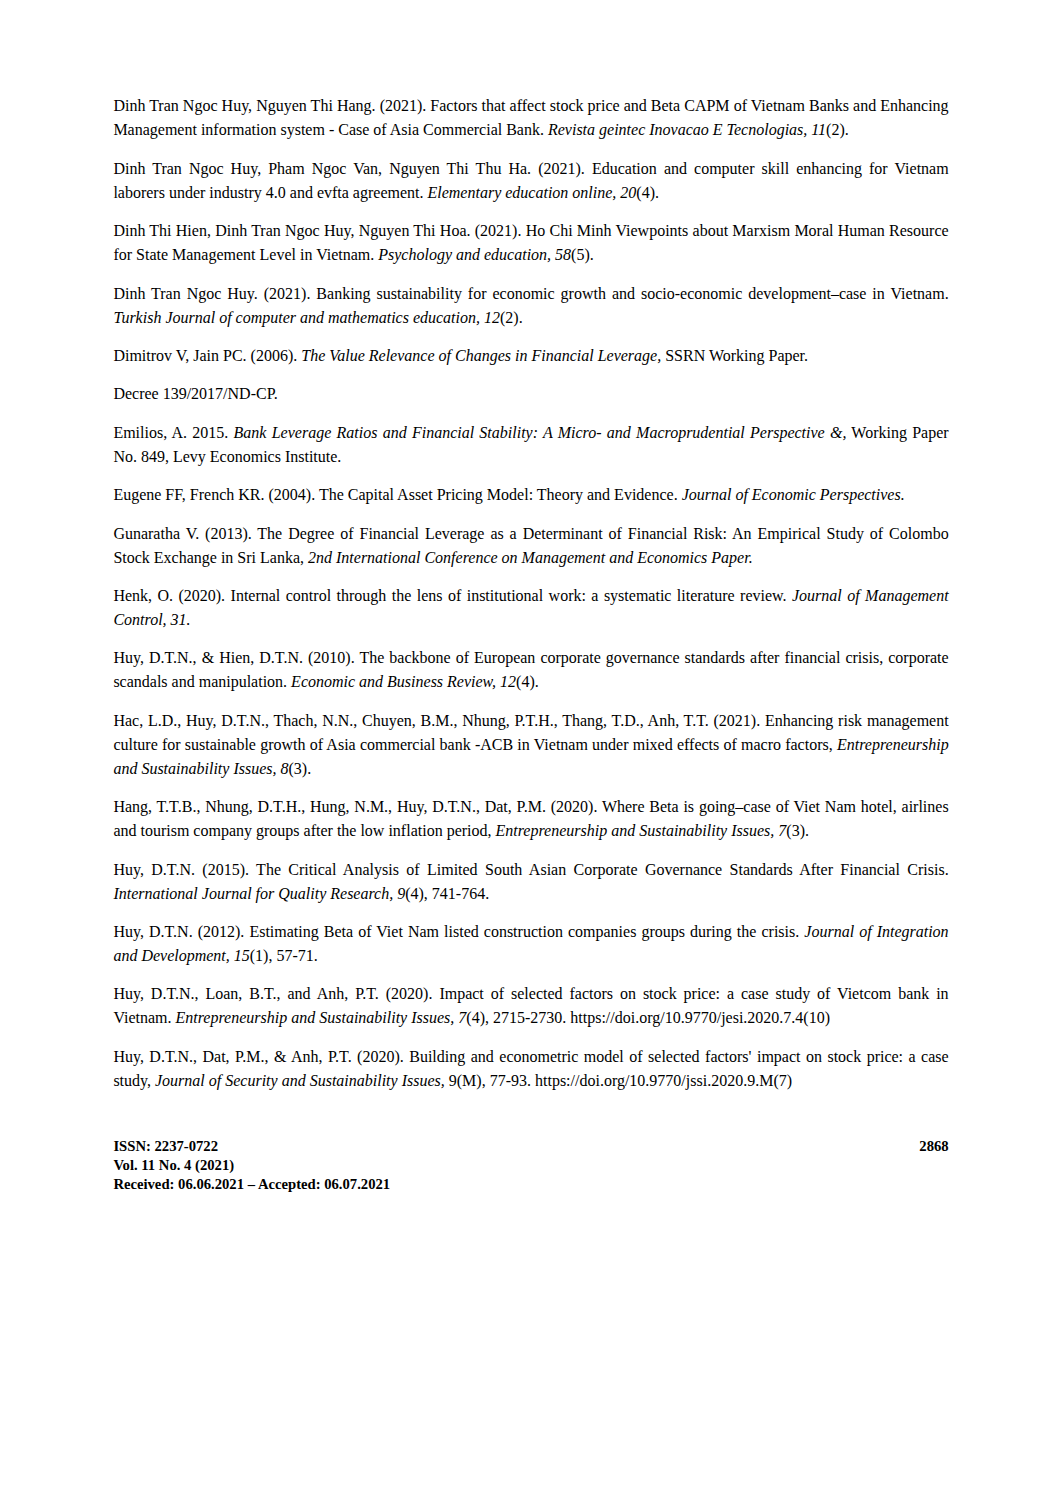Dinh Tran Ngoc Huy, Nguyen Thi Hang. (2021). Factors that affect stock price and Beta CAPM of Vietnam Banks and Enhancing Management information system - Case of Asia Commercial Bank. Revista geintec Inovacao E Tecnologias, 11(2).
Dinh Tran Ngoc Huy, Pham Ngoc Van, Nguyen Thi Thu Ha. (2021). Education and computer skill enhancing for Vietnam laborers under industry 4.0 and evfta agreement. Elementary education online, 20(4).
Dinh Thi Hien, Dinh Tran Ngoc Huy, Nguyen Thi Hoa. (2021). Ho Chi Minh Viewpoints about Marxism Moral Human Resource for State Management Level in Vietnam. Psychology and education, 58(5).
Dinh Tran Ngoc Huy. (2021). Banking sustainability for economic growth and socio-economic development–case in Vietnam. Turkish Journal of computer and mathematics education, 12(2).
Dimitrov V, Jain PC. (2006). The Value Relevance of Changes in Financial Leverage, SSRN Working Paper.
Decree 139/2017/ND-CP.
Emilios, A. 2015. Bank Leverage Ratios and Financial Stability: A Micro- and Macroprudential Perspective &, Working Paper No. 849, Levy Economics Institute.
Eugene FF, French KR. (2004). The Capital Asset Pricing Model: Theory and Evidence. Journal of Economic Perspectives.
Gunaratha V. (2013). The Degree of Financial Leverage as a Determinant of Financial Risk: An Empirical Study of Colombo Stock Exchange in Sri Lanka, 2nd International Conference on Management and Economics Paper.
Henk, O. (2020). Internal control through the lens of institutional work: a systematic literature review. Journal of Management Control, 31.
Huy, D.T.N., & Hien, D.T.N. (2010). The backbone of European corporate governance standards after financial crisis, corporate scandals and manipulation. Economic and Business Review, 12(4).
Hac, L.D., Huy, D.T.N., Thach, N.N., Chuyen, B.M., Nhung, P.T.H., Thang, T.D., Anh, T.T. (2021). Enhancing risk management culture for sustainable growth of Asia commercial bank -ACB in Vietnam under mixed effects of macro factors, Entrepreneurship and Sustainability Issues, 8(3).
Hang, T.T.B., Nhung, D.T.H., Hung, N.M., Huy, D.T.N., Dat, P.M. (2020). Where Beta is going–case of Viet Nam hotel, airlines and tourism company groups after the low inflation period, Entrepreneurship and Sustainability Issues, 7(3).
Huy, D.T.N. (2015). The Critical Analysis of Limited South Asian Corporate Governance Standards After Financial Crisis. International Journal for Quality Research, 9(4), 741-764.
Huy, D.T.N. (2012). Estimating Beta of Viet Nam listed construction companies groups during the crisis. Journal of Integration and Development, 15(1), 57-71.
Huy, D.T.N., Loan, B.T., and Anh, P.T. (2020). Impact of selected factors on stock price: a case study of Vietcom bank in Vietnam. Entrepreneurship and Sustainability Issues, 7(4), 2715-2730. https://doi.org/10.9770/jesi.2020.7.4(10)
Huy, D.T.N., Dat, P.M., & Anh, P.T. (2020). Building and econometric model of selected factors' impact on stock price: a case study, Journal of Security and Sustainability Issues, 9(M), 77-93. https://doi.org/10.9770/jssi.2020.9.M(7)
ISSN: 2237-0722
2868
Vol. 11 No. 4 (2021)
Received: 06.06.2021 – Accepted: 06.07.2021